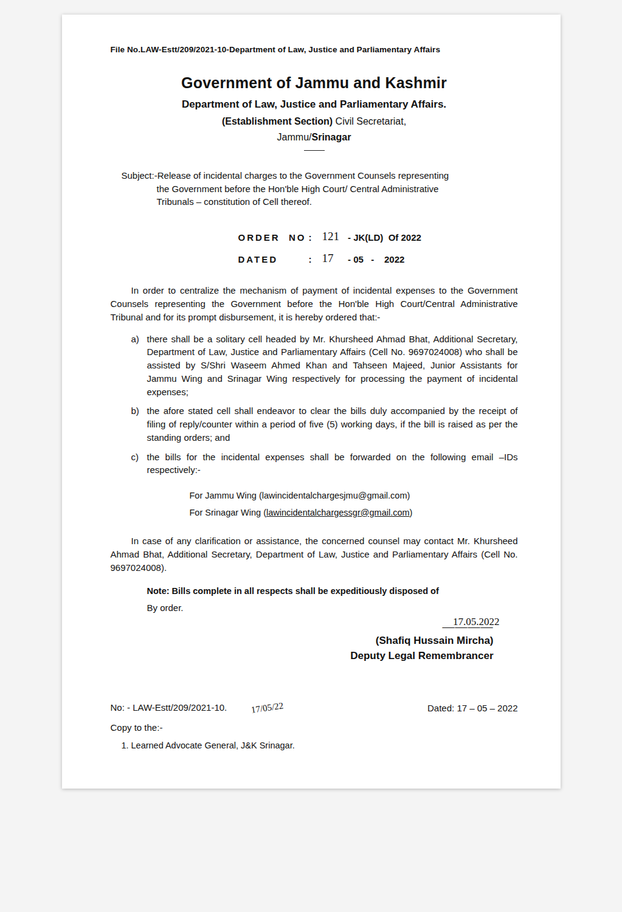File No.LAW-Estt/209/2021-10-Department of Law, Justice and Parliamentary Affairs
Government of Jammu and Kashmir
Department of Law, Justice and Parliamentary Affairs.
(Establishment Section) Civil Secretariat,
Jammu/Srinagar
Subject:-Release of incidental charges to the Government Counsels representing
the Government before the Hon'ble High Court/ Central Administrative
Tribunals – constitution of Cell thereof.
| ORDER NO | : | 121 | - JK(LD) Of 2022 |
| DATED | : | 17 | - 05 - 2022 |
In order to centralize the mechanism of payment of incidental expenses to the Government Counsels representing the Government before the Hon'ble High Court/Central Administrative Tribunal and for its prompt disbursement, it is hereby ordered that:-
a) there shall be a solitary cell headed by Mr. Khursheed Ahmad Bhat, Additional Secretary, Department of Law, Justice and Parliamentary Affairs (Cell No. 9697024008) who shall be assisted by S/Shri Waseem Ahmed Khan and Tahseen Majeed, Junior Assistants for Jammu Wing and Srinagar Wing respectively for processing the payment of incidental expenses;
b) the afore stated cell shall endeavor to clear the bills duly accompanied by the receipt of filing of reply/counter within a period of five (5) working days, if the bill is raised as per the standing orders; and
c) the bills for the incidental expenses shall be forwarded on the following email –IDs respectively:-
For Jammu Wing (lawincidentalchargesjmu@gmail.com)
For Srinagar Wing (lawincidentalchargessgr@gmail.com)
In case of any clarification or assistance, the concerned counsel may contact Mr. Khursheed Ahmad Bhat, Additional Secretary, Department of Law, Justice and Parliamentary Affairs (Cell No. 9697024008).
Note: Bills complete in all respects shall be expeditiously disposed of
By order.
17.05.2022 ———— (Shafiq Hussain Mircha) Deputy Legal Remembrancer
No: - LAW-Estt/209/2021-10.17/05/22
Dated: 17 – 05 – 2022
Copy to the:-
Learned Advocate General, J&K Srinagar.